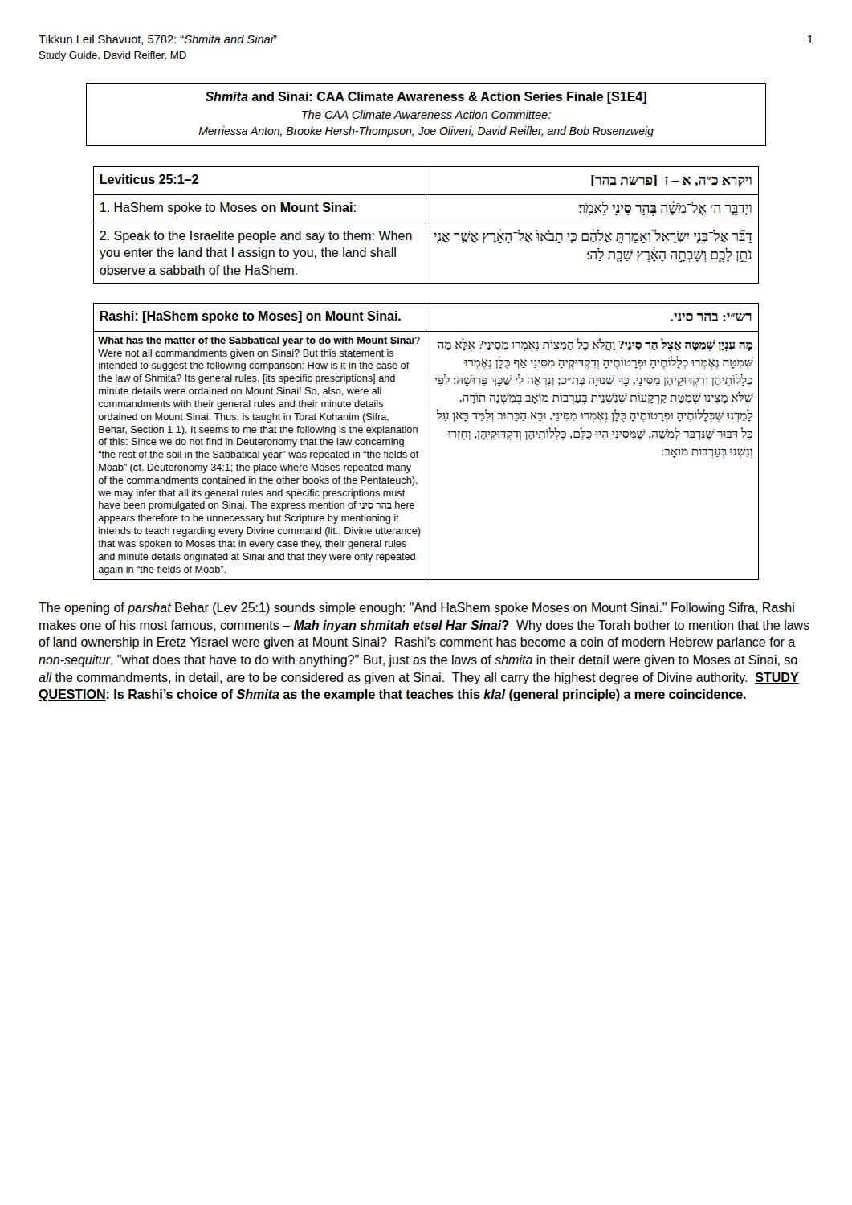Tikkun Leil Shavuot, 5782: “Shmita and Sinai”
Study Guide, David Reifler, MD
1
Shmita and Sinai: CAA Climate Awareness & Action Series Finale [S1E4]
The CAA Climate Awareness Action Committee:
Merriessa Anton, Brooke Hersh-Thompson, Joe Oliveri, David Reifler, and Bob Rosenzweig
| Leviticus 25:1–2 | ויקרא כ״ה, א – ז [פרשת בהר] |
| 1. HaShem spoke to Moses on Mount Sinai : | וַיְדַבֵּ֤ר ה׳ אֶל־מֹשֶׁ֔ה בְּהַ֥ר סִינַ֖י לֵאמֹֽר׃ |
| 2. Speak to the Israelite people and say to them: When you enter the land that I assign to you, the land shall observe a sabbath of the HaShem. | דַּבֵּ֞ר אֶל־בְּנֵ֤י יִשְׂרָאֵל֙ וְאָמַרְתָּ֣ אֲלֵהֶ֔ם כִּ֤י תָבֹ֙אוּ֙ אֶל־הָאָ֔רֶץ אֲשֶׁ֥ר אֲנִ֖י נֹתֵ֣ן לָכֶ֑ם וְשָׁבְתָ֣ה הָאָ֔רֶץ שַׁבָּ֖ת לַה׳׃ |
| Rashi: [HaShem spoke to Moses] on Mount Sinai. | רש״י: בהר סיני. |
| What has the matter of the Sabbatical year to do with Mount Sinai ? Were not all commandments given on Sinai? But this statement is intended to suggest the following comparison: How is it in the case of the law of Shmita? Its general rules, [its specific prescriptions] and minute details were ordained on Mount Sinai! So, also, were all commandments with their general rules and their minute details ordained on Mount Sinai. Thus, is taught in Torat Kohanim (Sifra, Behar, Section 1 1). It seems to me that the following is the explanation of this: Since we do not find in Deuteronomy that the law concerning “the rest of the soil in the Sabbatical year” was repeated in “the fields of Moab” (cf. Deuteronomy 34:1; the place where Moses repeated many of the commandments contained in the other books of the Pentateuch), we may infer that all its general rules and specific prescriptions must have been promulgated on Sinai. The express mention of בהר סיני here appears therefore to be unnecessary but Scripture by mentioning it intends to teach regarding every Divine command (lit., Divine utterance) that was spoken to Moses that in every case they, their general rules and minute details originated at Sinai and that they were only repeated again in “the fields of Moab”. | מָה עִנְיַן שְׁמִטָּה אֵצֶל הַר סִינַי? וַהֲלֹא כָל הַמִּצְוֹת נֶאֶמְרוּ מִסִּינַי? אֶלָּא מַה שְּׁמִטָּה נֶאֶמְרוּ כְלָלוֹתֶיהָ וּפְרָטוֹתֶיהָ וְדִקְדּוּקֶיהָ מִסִּינַי אַף כֻּלָּן נֶאֶמְרוּ כְלָלוֹתֵיהֶן וְדִקְדּוּקֵיהֶן מִסִּינַי, כָּךְ שְׁנוּיָה בְּת״כ; וְנִרְאֶה לִי שֶׁכָּךְ פֵּרוּשָׁהּ: לְפִי שֶׁלֹּא מָצִינוּ שְׁמִטַּת קַרְקָעוֹת שֶׁנִּשְׁנֵית בְּעַרְבוֹת מוֹאָב בְּמִשְׁנֵה תוֹרָה, לָמַדְנוּ שֶׁכְּלָלוֹתֶיהָ וּפְרָטוֹתֶיהָ כֻּלָּן נֶאֶמְרוּ מִסִּינַי, וּבָא הַכָּתוּב וְלִמֵּד כָּאן עַל כָּל דִּבּוּר שֶׁנִּדְבַּר לְמֹשֶׁה, שֶׁמִּסִּינַי הָיוּ כֻלָּם, כְּלָלוֹתֵיהֶן וְדִקְדּוּקֵיהֶן, וְחָזְרוּ וְנִשְׁנוּ בְּעַרְבוֹת מוֹאָב: |
The opening of parshat Behar (Lev 25:1) sounds simple enough: "And HaShem spoke Moses on Mount Sinai." Following Sifra, Rashi makes one of his most famous, comments – Mah inyan shmitah etsel Har Sinai? Why does the Torah bother to mention that the laws of land ownership in Eretz Yisrael were given at Mount Sinai? Rashi's comment has become a coin of modern Hebrew parlance for a non-sequitur, "what does that have to do with anything?" But, just as the laws of shmita in their detail were given to Moses at Sinai, so all the commandments, in detail, are to be considered as given at Sinai. They all carry the highest degree of Divine authority. STUDY QUESTION: Is Rashi’s choice of Shmita as the example that teaches this klal (general principle) a mere coincidence.